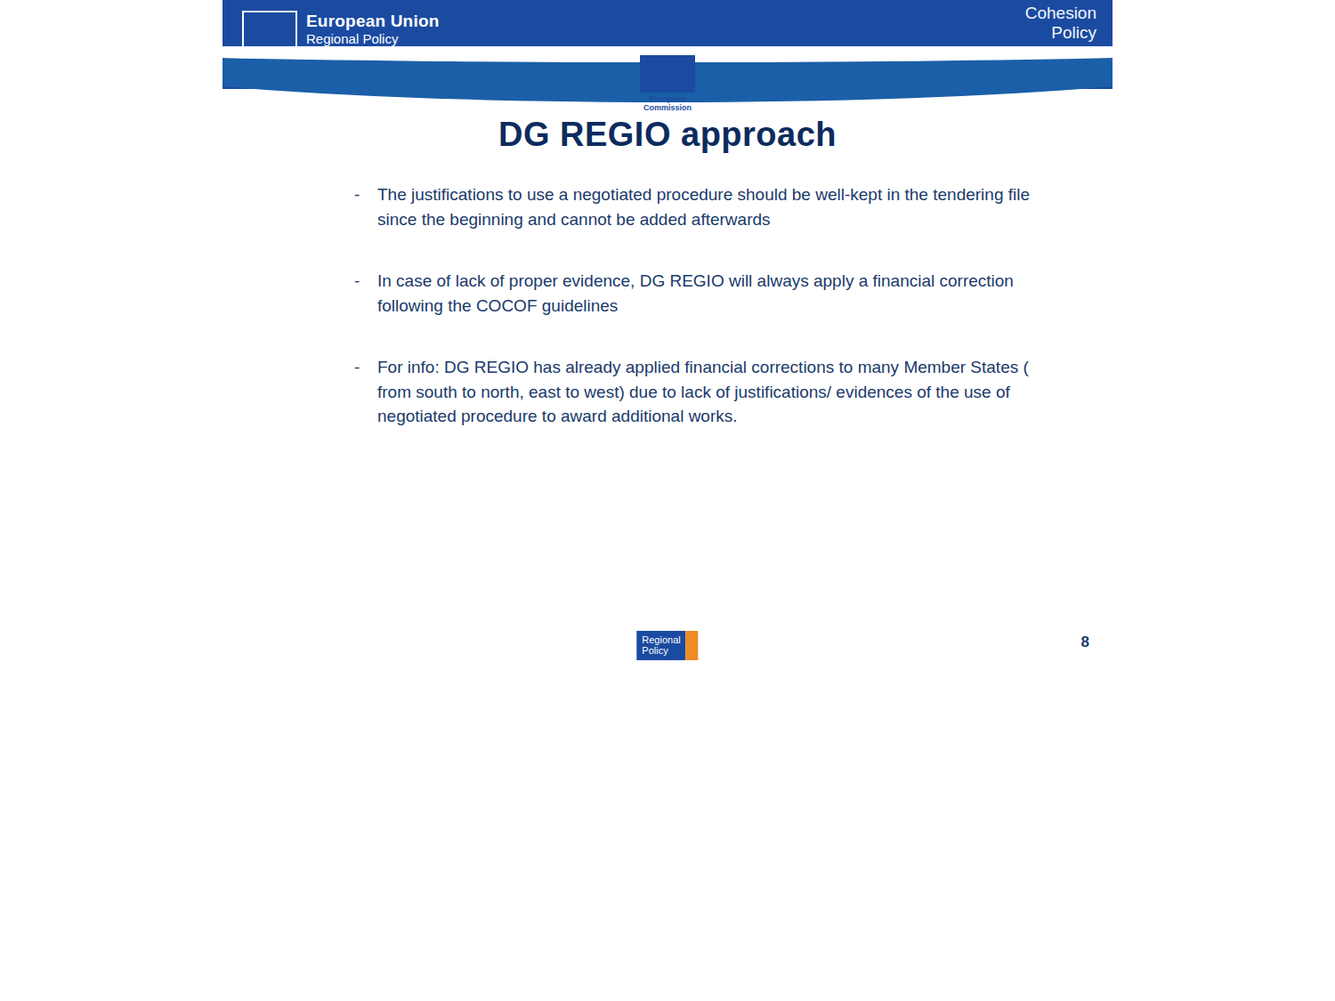European Union
Regional Policy
Cohesion
Policy
2007 - 13
European
Commission
DG REGIO approach
The justifications to use a negotiated procedure should be well-kept in the tendering file since the beginning and cannot be added afterwards
In case of lack of proper evidence, DG REGIO will always apply a financial correction following the COCOF guidelines
For info: DG REGIO has already applied financial corrections to many Member States ( from south to north, east to west) due to lack of justifications/ evidences of the use of negotiated procedure to award additional works.
Regional
Policy
8